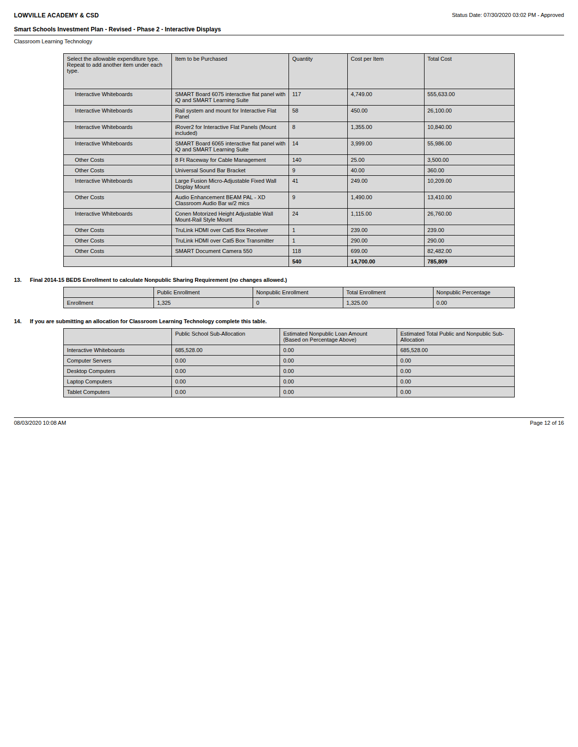LOWVILLE ACADEMY & CSD
Status Date: 07/30/2020 03:02 PM - Approved
Smart Schools Investment Plan - Revised - Phase 2 - Interactive Displays
Classroom Learning Technology
| Select the allowable expenditure type. Repeat to add another item under each type. | Item to be Purchased | Quantity | Cost per Item | Total Cost |
| --- | --- | --- | --- | --- |
| Interactive Whiteboards | SMART Board 6075 interactive flat panel with iQ and SMART Learning Suite | 117 | 4,749.00 | 555,633.00 |
| Interactive Whiteboards | Rail system and mount for Interactive Flat Panel | 58 | 450.00 | 26,100.00 |
| Interactive Whiteboards | iRover2 for Interactive Flat Panels (Mount included) | 8 | 1,355.00 | 10,840.00 |
| Interactive Whiteboards | SMART Board 6065 interactive flat panel with iQ and SMART Learning Suite | 14 | 3,999.00 | 55,986.00 |
| Other Costs | 8 Ft Raceway for Cable Management | 140 | 25.00 | 3,500.00 |
| Other Costs | Universal Sound Bar Bracket | 9 | 40.00 | 360.00 |
| Interactive Whiteboards | Large Fusion Micro-Adjustable Fixed Wall Display Mount | 41 | 249.00 | 10,209.00 |
| Other Costs | Audio Enhancement BEAM PAL - XD Classroom Audio Bar w/2 mics | 9 | 1,490.00 | 13,410.00 |
| Interactive Whiteboards | Conen Motorized Height Adjustable Wall Mount-Rail Style Mount | 24 | 1,115.00 | 26,760.00 |
| Other Costs | TruLink HDMI over Cat5 Box Receiver | 1 | 239.00 | 239.00 |
| Other Costs | TruLink HDMI over Cat5 Box Transmitter | 1 | 290.00 | 290.00 |
| Other Costs | SMART Document Camera 550 | 118 | 699.00 | 82,482.00 |
| | | 540 | 14,700.00 | 785,809 |
13. Final 2014-15 BEDS Enrollment to calculate Nonpublic Sharing Requirement (no changes allowed.)
| | Public Enrollment | Nonpublic Enrollment | Total Enrollment | Nonpublic Percentage |
| --- | --- | --- | --- | --- |
| Enrollment | 1,325 | 0 | 1,325.00 | 0.00 |
14. If you are submitting an allocation for Classroom Learning Technology complete this table.
| | Public School Sub-Allocation | Estimated Nonpublic Loan Amount (Based on Percentage Above) | Estimated Total Public and Nonpublic Sub-Allocation |
| --- | --- | --- | --- |
| Interactive Whiteboards | 685,528.00 | 0.00 | 685,528.00 |
| Computer Servers | 0.00 | 0.00 | 0.00 |
| Desktop Computers | 0.00 | 0.00 | 0.00 |
| Laptop Computers | 0.00 | 0.00 | 0.00 |
| Tablet Computers | 0.00 | 0.00 | 0.00 |
08/03/2020 10:08 AM
Page 12 of 16